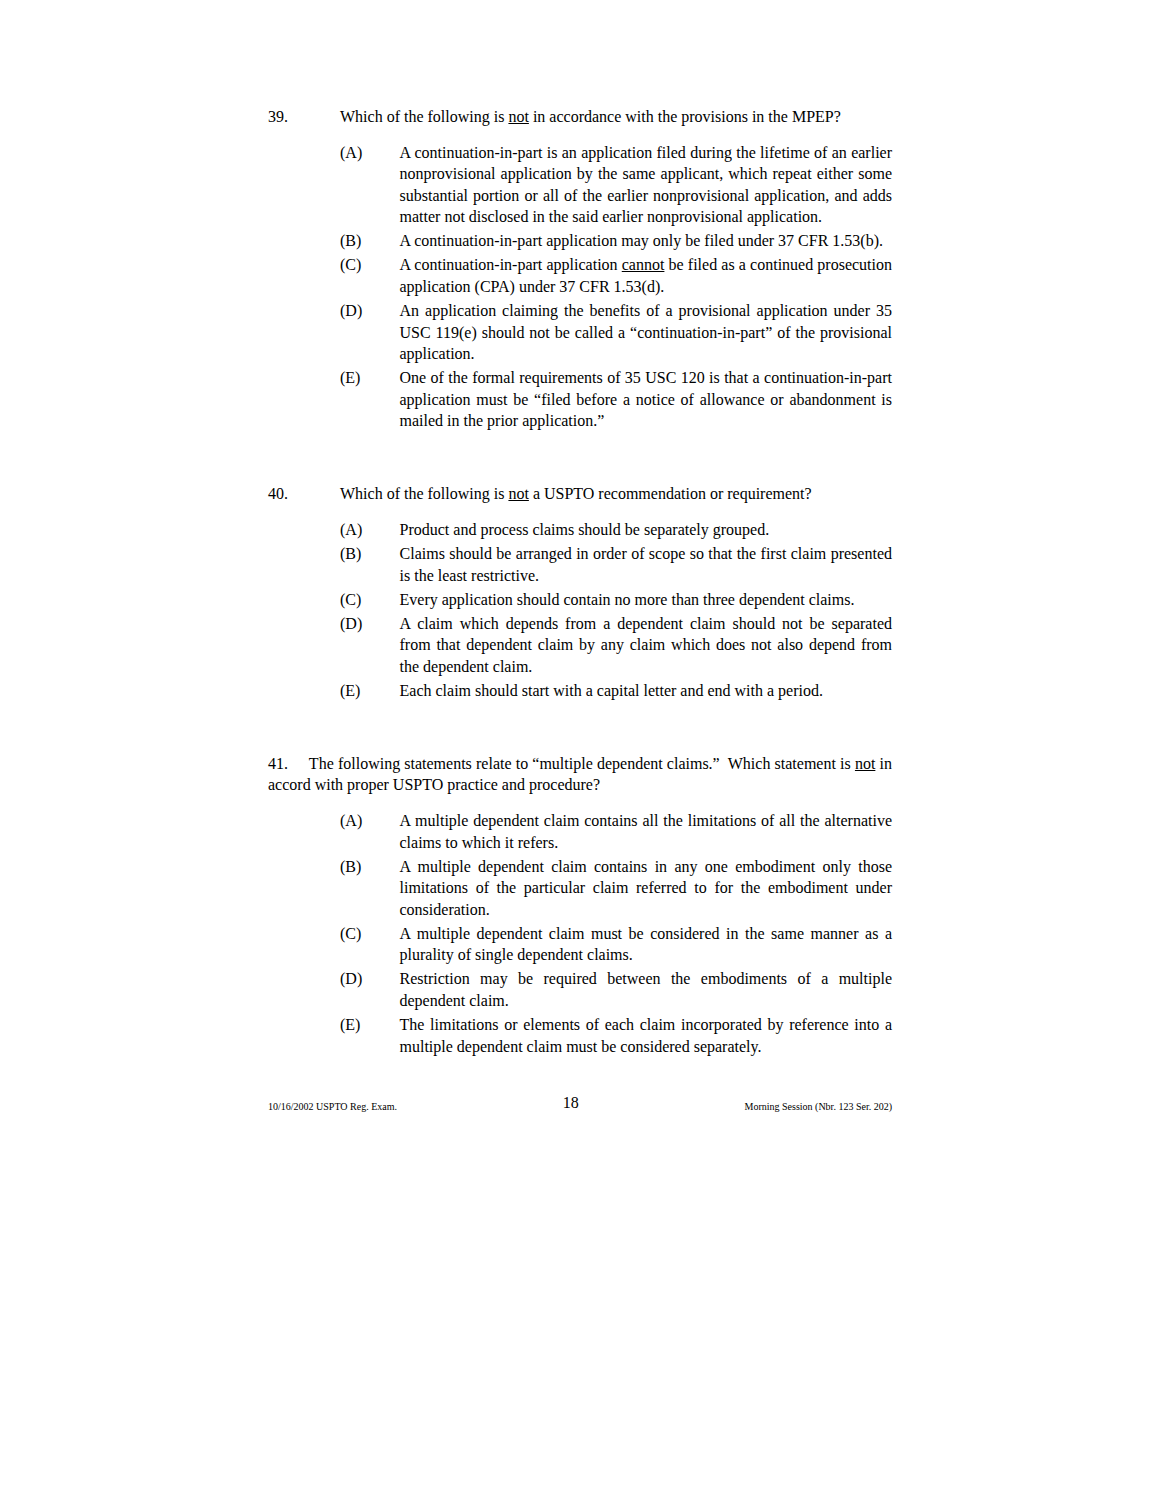39.
Which of the following is not in accordance with the provisions in the MPEP?
(A) A continuation-in-part is an application filed during the lifetime of an earlier nonprovisional application by the same applicant, which repeat either some substantial portion or all of the earlier nonprovisional application, and adds matter not disclosed in the said earlier nonprovisional application.
(B) A continuation-in-part application may only be filed under 37 CFR 1.53(b).
(C) A continuation-in-part application cannot be filed as a continued prosecution application (CPA) under 37 CFR 1.53(d).
(D) An application claiming the benefits of a provisional application under 35 USC 119(e) should not be called a “continuation-in-part” of the provisional application.
(E) One of the formal requirements of 35 USC 120 is that a continuation-in-part application must be “filed before a notice of allowance or abandonment is mailed in the prior application.”
40.
Which of the following is not a USPTO recommendation or requirement?
(A) Product and process claims should be separately grouped.
(B) Claims should be arranged in order of scope so that the first claim presented is the least restrictive.
(C) Every application should contain no more than three dependent claims.
(D) A claim which depends from a dependent claim should not be separated from that dependent claim by any claim which does not also depend from the dependent claim.
(E) Each claim should start with a capital letter and end with a period.
41. The following statements relate to “multiple dependent claims.” Which statement is not in accord with proper USPTO practice and procedure?
(A) A multiple dependent claim contains all the limitations of all the alternative claims to which it refers.
(B) A multiple dependent claim contains in any one embodiment only those limitations of the particular claim referred to for the embodiment under consideration.
(C) A multiple dependent claim must be considered in the same manner as a plurality of single dependent claims.
(D) Restriction may be required between the embodiments of a multiple dependent claim.
(E) The limitations or elements of each claim incorporated by reference into a multiple dependent claim must be considered separately.
10/16/2002 USPTO Reg. Exam.
18
Morning Session (Nbr. 123 Ser. 202)